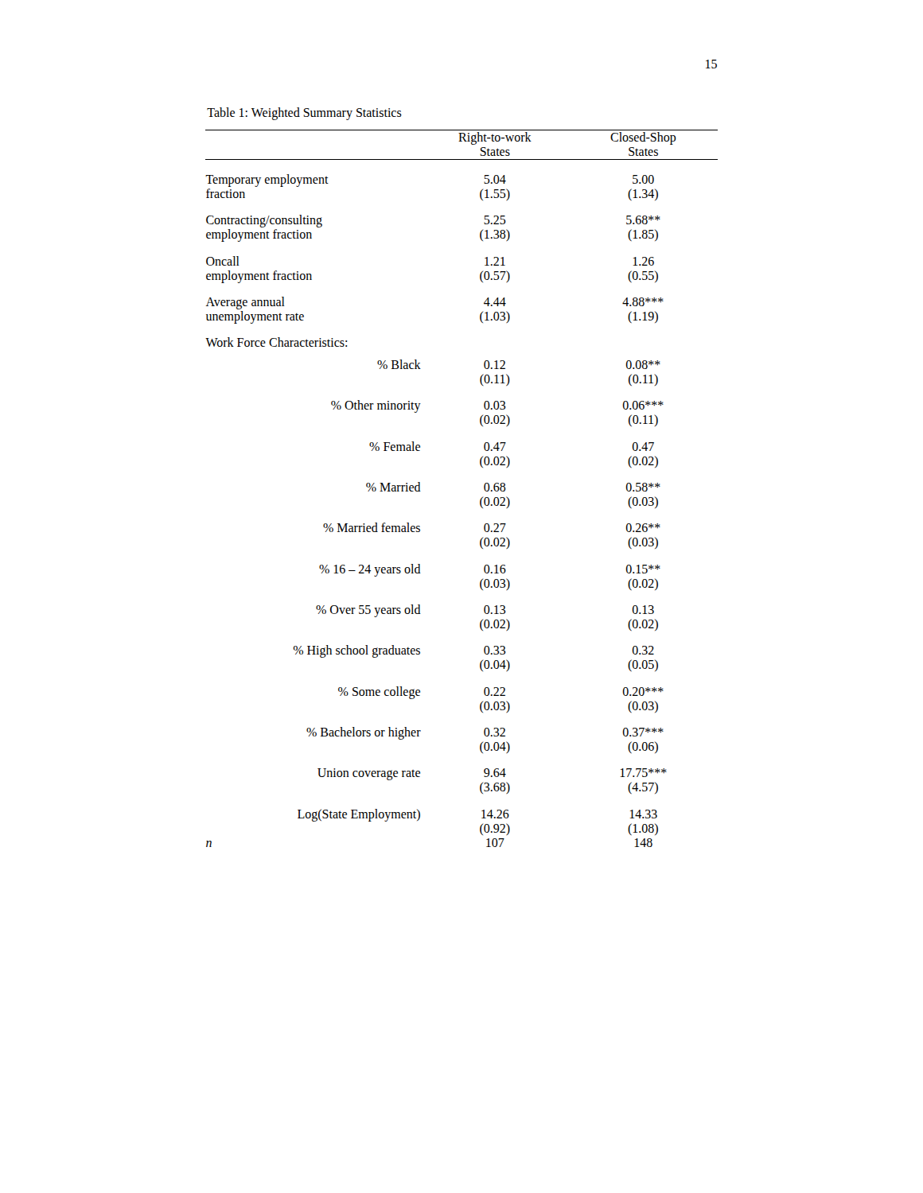15
Table 1: Weighted Summary Statistics
| | Right-to-work States | Closed-Shop States |
| Temporary employment | 5.04 | 5.00 |
| fraction | (1.55) | (1.34) |
| Contracting/consulting | 5.25 | 5.68** |
| employment fraction | (1.38) | (1.85) |
| Oncall | 1.21 | 1.26 |
| employment fraction | (0.57) | (0.55) |
| Average annual | 4.44 | 4.88*** |
| unemployment rate | (1.03) | (1.19) |
| Work Force Characteristics: | | |
| % Black | 0.12 | 0.08** |
| | (0.11) | (0.11) |
| % Other minority | 0.03 | 0.06*** |
| | (0.02) | (0.11) |
| % Female | 0.47 | 0.47 |
| | (0.02) | (0.02) |
| % Married | 0.68 | 0.58** |
| | (0.02) | (0.03) |
| % Married females | 0.27 | 0.26** |
| | (0.02) | (0.03) |
| % 16 – 24 years old | 0.16 | 0.15** |
| | (0.03) | (0.02) |
| % Over 55 years old | 0.13 | 0.13 |
| | (0.02) | (0.02) |
| % High school graduates | 0.33 | 0.32 |
| | (0.04) | (0.05) |
| % Some college | 0.22 | 0.20*** |
| | (0.03) | (0.03) |
| % Bachelors or higher | 0.32 | 0.37*** |
| | (0.04) | (0.06) |
| Union coverage rate | 9.64 | 17.75*** |
| | (3.68) | (4.57) |
| Log(State Employment) | 14.26 | 14.33 |
| | (0.92) | (1.08) |
| n | 107 | 148 |